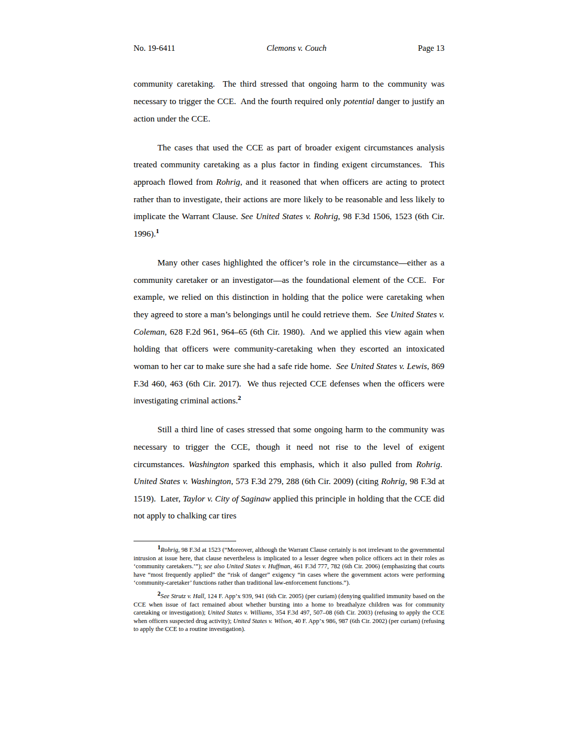No. 19-6411 Clemons v. Couch Page 13
community caretaking. The third stressed that ongoing harm to the community was necessary to trigger the CCE. And the fourth required only potential danger to justify an action under the CCE.
The cases that used the CCE as part of broader exigent circumstances analysis treated community caretaking as a plus factor in finding exigent circumstances. This approach flowed from Rohrig, and it reasoned that when officers are acting to protect rather than to investigate, their actions are more likely to be reasonable and less likely to implicate the Warrant Clause. See United States v. Rohrig, 98 F.3d 1506, 1523 (6th Cir. 1996).1
Many other cases highlighted the officer’s role in the circumstance—either as a community caretaker or an investigator—as the foundational element of the CCE. For example, we relied on this distinction in holding that the police were caretaking when they agreed to store a man’s belongings until he could retrieve them. See United States v. Coleman, 628 F.2d 961, 964–65 (6th Cir. 1980). And we applied this view again when holding that officers were community-caretaking when they escorted an intoxicated woman to her car to make sure she had a safe ride home. See United States v. Lewis, 869 F.3d 460, 463 (6th Cir. 2017). We thus rejected CCE defenses when the officers were investigating criminal actions.2
Still a third line of cases stressed that some ongoing harm to the community was necessary to trigger the CCE, though it need not rise to the level of exigent circumstances. Washington sparked this emphasis, which it also pulled from Rohrig. United States v. Washington, 573 F.3d 279, 288 (6th Cir. 2009) (citing Rohrig, 98 F.3d at 1519). Later, Taylor v. City of Saginaw applied this principle in holding that the CCE did not apply to chalking car tires
1 Rohrig, 98 F.3d at 1523 (“Moreover, although the Warrant Clause certainly is not irrelevant to the governmental intrusion at issue here, that clause nevertheless is implicated to a lesser degree when police officers act in their roles as ‘community caretakers.’”); see also United States v. Huffman, 461 F.3d 777, 782 (6th Cir. 2006) (emphasizing that courts have “most frequently applied” the “risk of danger” exigency “in cases where the government actors were performing ‘community-caretaker’ functions rather than traditional law-enforcement functions.”).
2 See Strutz v. Hall, 124 F. App’x 939, 941 (6th Cir. 2005) (per curiam) (denying qualified immunity based on the CCE when issue of fact remained about whether bursting into a home to breathalyze children was for community caretaking or investigation); United States v. Williams, 354 F.3d 497, 507–08 (6th Cir. 2003) (refusing to apply the CCE when officers suspected drug activity); United States v. Wilson, 40 F. App’x 986, 987 (6th Cir. 2002) (per curiam) (refusing to apply the CCE to a routine investigation).